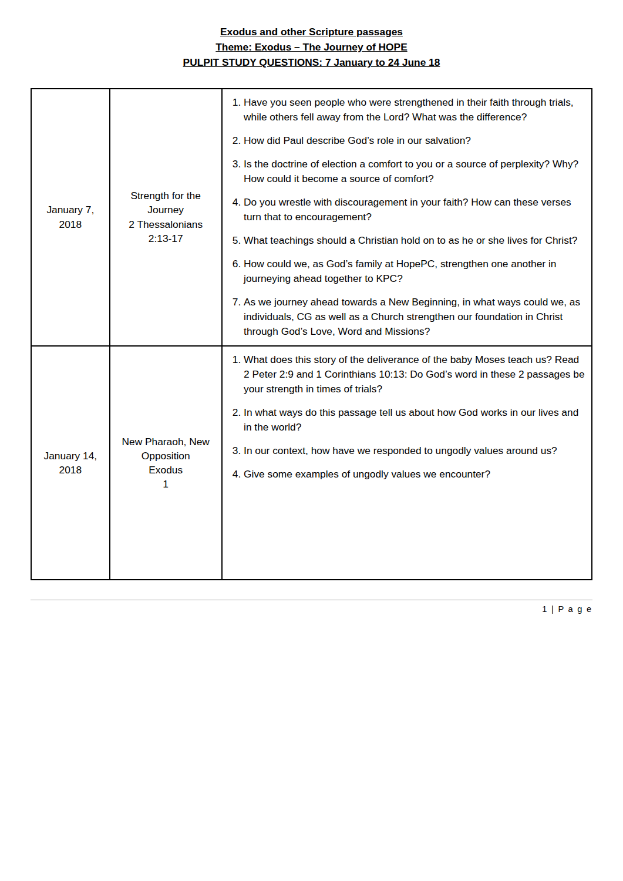Exodus and other Scripture passages
Theme: Exodus – The Journey of HOPE
PULPIT STUDY QUESTIONS: 7 January to 24 June 18
| January 7, 2018 | Strength for the Journey 2 Thessalonians 2:13-17 | Have you seen people who were strengthened in their faith through trials, while others fell away from the Lord? What was the difference? How did Paul describe God’s role in our salvation? Is the doctrine of election a comfort to you or a source of perplexity? Why? How could it become a source of comfort? Do you wrestle with discouragement in your faith? How can these verses turn that to encouragement? What teachings should a Christian hold on to as he or she lives for Christ? How could we, as God’s family at HopePC, strengthen one another in journeying ahead together to KPC? As we journey ahead towards a New Beginning, in what ways could we, as individuals, CG as well as a Church strengthen our foundation in Christ through God’s Love, Word and Missions? |
| January 14, 2018 | New Pharaoh, New Opposition Exodus 1 | What does this story of the deliverance of the baby Moses teach us? Read 2 Peter 2:9 and 1 Corinthians 10:13: Do God’s word in these 2 passages be your strength in times of trials? In what ways do this passage tell us about how God works in our lives and in the world? In our context, how have we responded to ungodly values around us? Give some examples of ungodly values we encounter? |
1 | P a g e